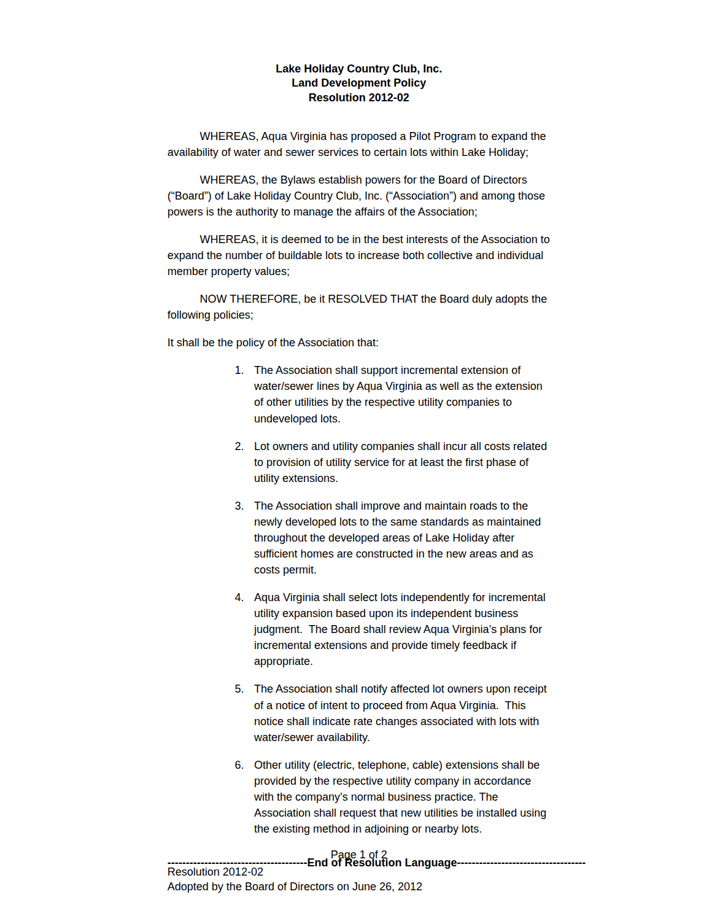Lake Holiday Country Club, Inc.
Land Development Policy
Resolution 2012-02
WHEREAS, Aqua Virginia has proposed a Pilot Program to expand the availability of water and sewer services to certain lots within Lake Holiday;
WHEREAS, the Bylaws establish powers for the Board of Directors (“Board”) of Lake Holiday Country Club, Inc. (“Association”) and among those powers is the authority to manage the affairs of the Association;
WHEREAS, it is deemed to be in the best interests of the Association to expand the number of buildable lots to increase both collective and individual member property values;
NOW THEREFORE, be it RESOLVED THAT the Board duly adopts the following policies;
It shall be the policy of the Association that:
The Association shall support incremental extension of water/sewer lines by Aqua Virginia as well as the extension of other utilities by the respective utility companies to undeveloped lots.
Lot owners and utility companies shall incur all costs related to provision of utility service for at least the first phase of utility extensions.
The Association shall improve and maintain roads to the newly developed lots to the same standards as maintained throughout the developed areas of Lake Holiday after sufficient homes are constructed in the new areas and as costs permit.
Aqua Virginia shall select lots independently for incremental utility expansion based upon its independent business judgment. The Board shall review Aqua Virginia’s plans for incremental extensions and provide timely feedback if appropriate.
The Association shall notify affected lot owners upon receipt of a notice of intent to proceed from Aqua Virginia. This notice shall indicate rate changes associated with lots with water/sewer availability.
Other utility (electric, telephone, cable) extensions shall be provided by the respective utility company in accordance with the company’s normal business practice. The Association shall request that new utilities be installed using the existing method in adjoining or nearby lots.
--------------------------------------End of Resolution Language-----------------------------------
Page 1 of 2
Resolution 2012-02
Adopted by the Board of Directors on June 26, 2012